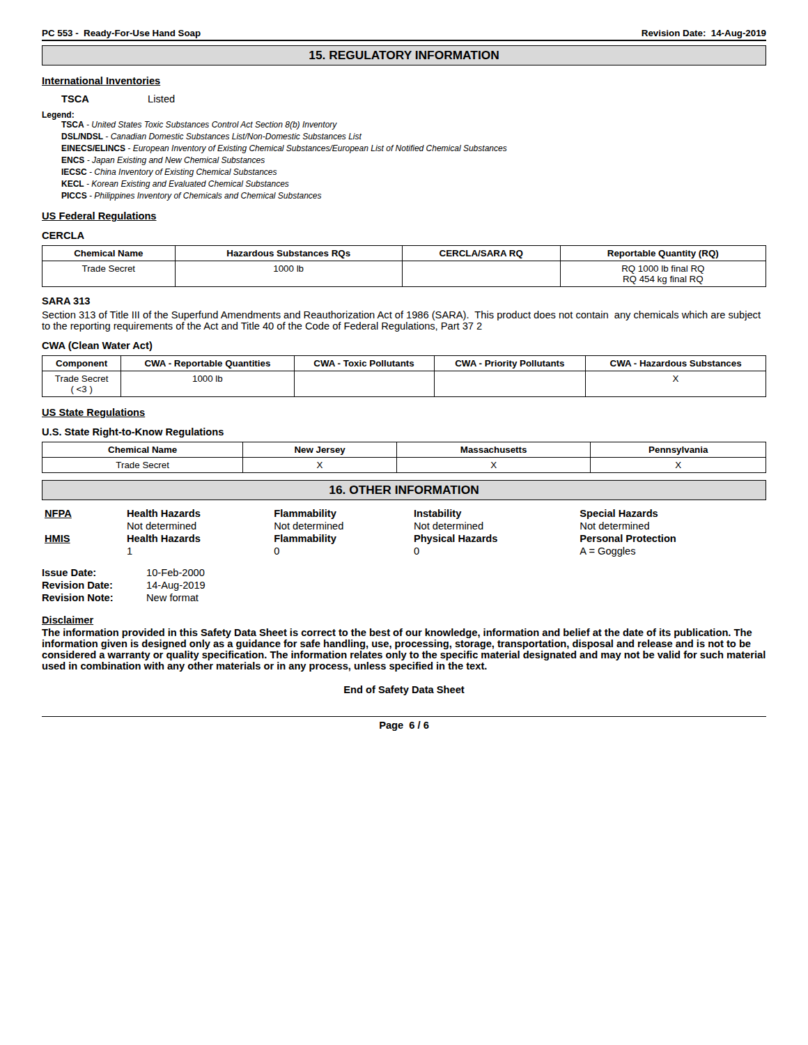PC 553 - Ready-For-Use Hand Soap
Revision Date: 14-Aug-2019
15. REGULATORY INFORMATION
International Inventories
TSCA Listed
Legend:
TSCA - United States Toxic Substances Control Act Section 8(b) Inventory
DSL/NDSL - Canadian Domestic Substances List/Non-Domestic Substances List
EINECS/ELINCS - European Inventory of Existing Chemical Substances/European List of Notified Chemical Substances
ENCS - Japan Existing and New Chemical Substances
IECSC - China Inventory of Existing Chemical Substances
KECL - Korean Existing and Evaluated Chemical Substances
PICCS - Philippines Inventory of Chemicals and Chemical Substances
US Federal Regulations
CERCLA
| Chemical Name | Hazardous Substances RQs | CERCLA/SARA RQ | Reportable Quantity (RQ) |
| --- | --- | --- | --- |
| Trade Secret | 1000 lb | | RQ 1000 lb final RQ RQ 454 kg final RQ |
SARA 313
Section 313 of Title III of the Superfund Amendments and Reauthorization Act of 1986 (SARA). This product does not contain any chemicals which are subject to the reporting requirements of the Act and Title 40 of the Code of Federal Regulations, Part 37 2
CWA (Clean Water Act)
| Component | CWA - Reportable Quantities | CWA - Toxic Pollutants | CWA - Priority Pollutants | CWA - Hazardous Substances |
| --- | --- | --- | --- | --- |
| Trade Secret ( <3 ) | 1000 lb | | | X |
US State Regulations
U.S. State Right-to-Know Regulations
| Chemical Name | New Jersey | Massachusetts | Pennsylvania |
| --- | --- | --- | --- |
| Trade Secret | X | X | X |
16. OTHER INFORMATION
| NFPA | Health Hazards | Flammability | Instability | Special Hazards |
| | Not determined | Not determined | Not determined | Not determined |
| HMIS | Health Hazards | Flammability | Physical Hazards | Personal Protection |
| | 1 | 0 | 0 | A = Goggles |
Issue Date: 10-Feb-2000
Revision Date: 14-Aug-2019
Revision Note: New format
Disclaimer
The information provided in this Safety Data Sheet is correct to the best of our knowledge, information and belief at the date of its publication. The information given is designed only as a guidance for safe handling, use, processing, storage, transportation, disposal and release and is not to be considered a warranty or quality specification. The information relates only to the specific material designated and may not be valid for such material used in combination with any other materials or in any process, unless specified in the text.
End of Safety Data Sheet
Page 6 / 6